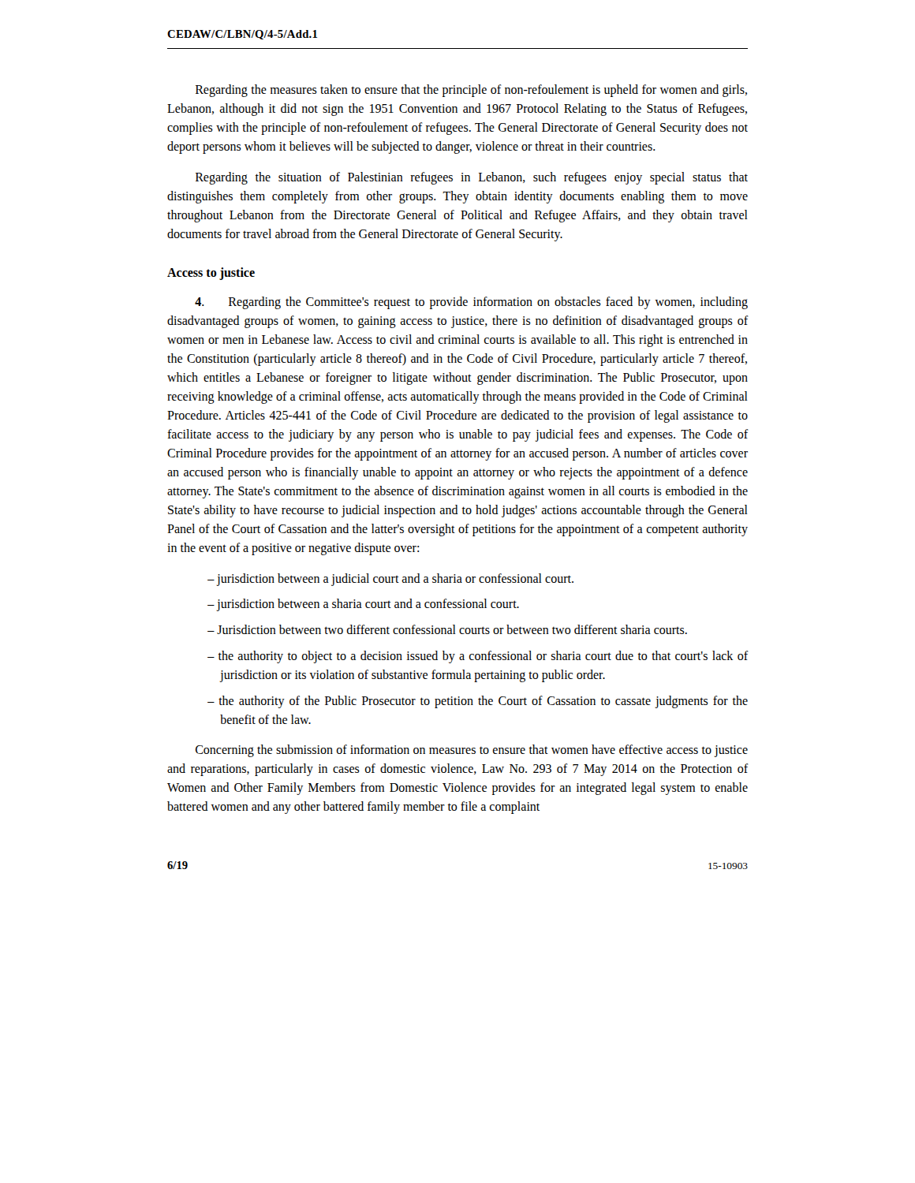CEDAW/C/LBN/Q/4-5/Add.1
Regarding the measures taken to ensure that the principle of non-refoulement is upheld for women and girls, Lebanon, although it did not sign the 1951 Convention and 1967 Protocol Relating to the Status of Refugees, complies with the principle of non-refoulement of refugees. The General Directorate of General Security does not deport persons whom it believes will be subjected to danger, violence or threat in their countries.
Regarding the situation of Palestinian refugees in Lebanon, such refugees enjoy special status that distinguishes them completely from other groups. They obtain identity documents enabling them to move throughout Lebanon from the Directorate General of Political and Refugee Affairs, and they obtain travel documents for travel abroad from the General Directorate of General Security.
Access to justice
4. Regarding the Committee's request to provide information on obstacles faced by women, including disadvantaged groups of women, to gaining access to justice, there is no definition of disadvantaged groups of women or men in Lebanese law. Access to civil and criminal courts is available to all. This right is entrenched in the Constitution (particularly article 8 thereof) and in the Code of Civil Procedure, particularly article 7 thereof, which entitles a Lebanese or foreigner to litigate without gender discrimination. The Public Prosecutor, upon receiving knowledge of a criminal offense, acts automatically through the means provided in the Code of Criminal Procedure. Articles 425-441 of the Code of Civil Procedure are dedicated to the provision of legal assistance to facilitate access to the judiciary by any person who is unable to pay judicial fees and expenses. The Code of Criminal Procedure provides for the appointment of an attorney for an accused person. A number of articles cover an accused person who is financially unable to appoint an attorney or who rejects the appointment of a defence attorney. The State's commitment to the absence of discrimination against women in all courts is embodied in the State's ability to have recourse to judicial inspection and to hold judges' actions accountable through the General Panel of the Court of Cassation and the latter's oversight of petitions for the appointment of a competent authority in the event of a positive or negative dispute over:
– jurisdiction between a judicial court and a sharia or confessional court.
– jurisdiction between a sharia court and a confessional court.
– Jurisdiction between two different confessional courts or between two different sharia courts.
– the authority to object to a decision issued by a confessional or sharia court due to that court's lack of jurisdiction or its violation of substantive formula pertaining to public order.
– the authority of the Public Prosecutor to petition the Court of Cassation to cassate judgments for the benefit of the law.
Concerning the submission of information on measures to ensure that women have effective access to justice and reparations, particularly in cases of domestic violence, Law No. 293 of 7 May 2014 on the Protection of Women and Other Family Members from Domestic Violence provides for an integrated legal system to enable battered women and any other battered family member to file a complaint
6/19 15-10903